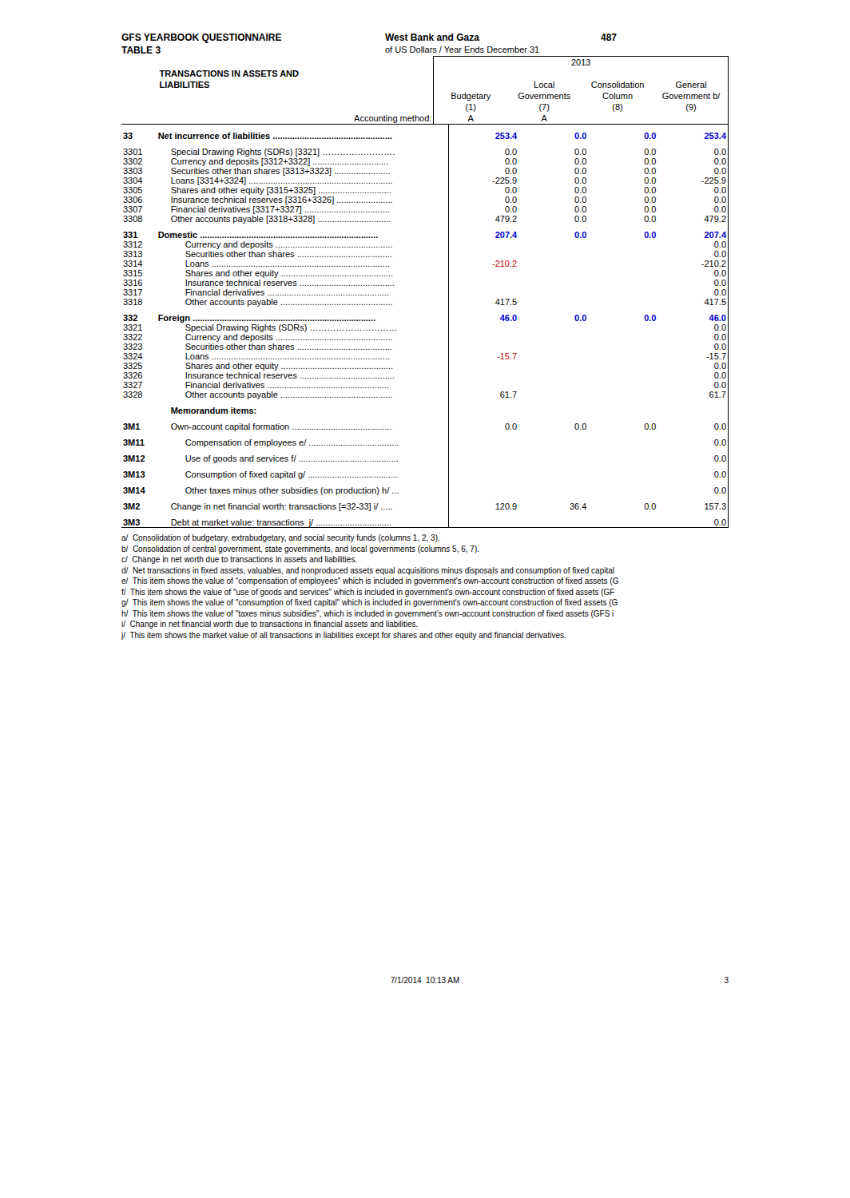GFS YEARBOOK QUESTIONNAIRE West Bank and Gaza 487
TABLE 3 of US Dollars / Year Ends December 31
| | | 2013 |
| | TRANSACTIONS IN ASSETS AND | | | | |
| | LIABILITIES | | Local | Consolidation | General |
| | | Budgetary | Governments | Column | Government b/ |
| | | (1) | (7) | (8) | (9) |
| | Accounting method: | A | A | | |
| 33 | Net incurrence of liabilities ................................................. | 253.4 | 0.0 | 0.0 | 253.4 |
| 3301 | Special Drawing Rights (SDRs) [3321] ……………………. | 0.0 | 0.0 | 0.0 | 0.0 |
| 3302 | Currency and deposits [3312+3322] ............................... | 0.0 | 0.0 | 0.0 | 0.0 |
| 3303 | Securities other than shares [3313+3323] ....................... | 0.0 | 0.0 | 0.0 | 0.0 |
| 3304 | Loans [3314+3324] ........................................................... | -225.9 | 0.0 | 0.0 | -225.9 |
| 3305 | Shares and other equity [3315+3325] .............................. | 0.0 | 0.0 | 0.0 | 0.0 |
| 3306 | Insurance technical reserves [3316+3326] ....................... | 0.0 | 0.0 | 0.0 | 0.0 |
| 3307 | Financial derivatives [3317+3327] ................................... | 0.0 | 0.0 | 0.0 | 0.0 |
| 3308 | Other accounts payable [3318+3328] .............................. | 479.2 | 0.0 | 0.0 | 479.2 |
| 331 | Domestic ......................................................................... | 207.4 | 0.0 | 0.0 | 207.4 |
| 3312 | Currency and deposits ................................................ | | | | 0.0 |
| 3313 | Securities other than shares ....................................... | | | | 0.0 |
| 3314 | Loans ......................................................................... | -210.2 | | | -210.2 |
| 3315 | Shares and other equity .............................................. | | | | 0.0 |
| 3316 | Insurance technical reserves ....................................... | | | | 0.0 |
| 3317 | Financial derivatives .................................................. | | | | 0.0 |
| 3318 | Other accounts payable .............................................. | 417.5 | | | 417.5 |
| 332 | Foreign ........................................................................... | 46.0 | 0.0 | 0.0 | 46.0 |
| 3321 | Special Drawing Rights (SDRs) ………………………… | | | | 0.0 |
| 3322 | Currency and deposits ................................................ | | | | 0.0 |
| 3323 | Securities other than shares ....................................... | | | | 0.0 |
| 3324 | Loans ......................................................................... | -15.7 | | | -15.7 |
| 3325 | Shares and other equity .............................................. | | | | 0.0 |
| 3326 | Insurance technical reserves ....................................... | | | | 0.0 |
| 3327 | Financial derivatives .................................................. | | | | 0.0 |
| 3328 | Other accounts payable .............................................. | 61.7 | | | 61.7 |
| | Memorandum items: | | | | |
| 3M1 | Own-account capital formation ......................................... | 0.0 | 0.0 | 0.0 | 0.0 |
| 3M11 | Compensation of employees e/ ..................................... | | | | 0.0 |
| 3M12 | Use of goods and services f/ ......................................... | | | | 0.0 |
| 3M13 | Consumption of fixed capital g/ ..................................... | | | | 0.0 |
| 3M14 | Other taxes minus other subsidies (on production) h/ ... | | | | 0.0 |
| 3M2 | Change in net financial worth: transactions [=32-33] i/ ..... | 120.9 | 36.4 | 0.0 | 157.3 |
| 3M3 | Debt at market value: transactions j/ ............................... | | | | 0.0 |
a/ Consolidation of budgetary, extrabudgetary, and social security funds (columns 1, 2, 3).
b/ Consolidation of central government, state governments, and local governments (columns 5, 6, 7).
c/ Change in net worth due to transactions in assets and liabilities.
d/ Net transactions in fixed assets, valuables, and nonproduced assets equal acquisitions minus disposals and consumption of fixed capital
e/ This item shows the value of "compensation of employees" which is included in government's own-account construction of fixed assets (G
f/ This item shows the value of "use of goods and services" which is included in government's own-account construction of fixed assets (GF
g/ This item shows the value of "consumption of fixed capital" which is included in government's own-account construction of fixed assets (G
h/ This item shows the value of "taxes minus subsidies", which is included in government's own-account construction of fixed assets (GFS i
i/ Change in net financial worth due to transactions in financial assets and liabilities.
j/ This item shows the market value of all transactions in liabilities except for shares and other equity and financial derivatives.
7/1/2014 10:13 AM 3